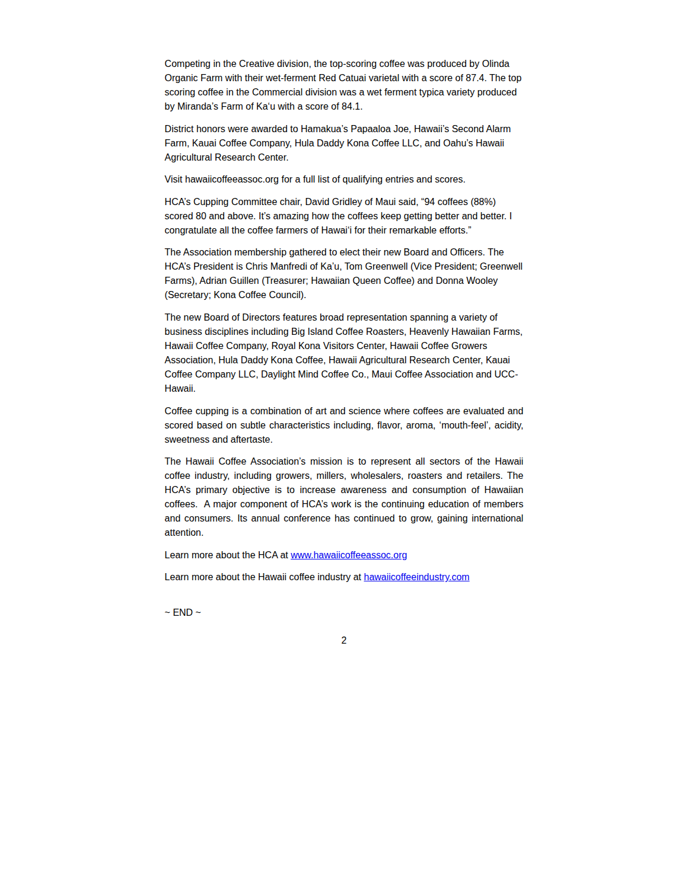Competing in the Creative division, the top-scoring coffee was produced by Olinda Organic Farm with their wet-ferment Red Catuai varietal with a score of 87.4. The top scoring coffee in the Commercial division was a wet ferment typica variety produced by Miranda’s Farm of Ka‘u with a score of 84.1.
District honors were awarded to Hamakua’s Papaaloa Joe, Hawaii’s Second Alarm Farm, Kauai Coffee Company, Hula Daddy Kona Coffee LLC, and Oahu’s Hawaii Agricultural Research Center.
Visit hawaiicoffeeassoc.org for a full list of qualifying entries and scores.
HCA’s Cupping Committee chair, David Gridley of Maui said, “94 coffees (88%) scored 80 and above. It’s amazing how the coffees keep getting better and better. I congratulate all the coffee farmers of Hawai‘i for their remarkable efforts.”
The Association membership gathered to elect their new Board and Officers. The HCA’s President is Chris Manfredi of Ka’u, Tom Greenwell (Vice President; Greenwell Farms), Adrian Guillen (Treasurer; Hawaiian Queen Coffee) and Donna Wooley (Secretary; Kona Coffee Council).
The new Board of Directors features broad representation spanning a variety of business disciplines including Big Island Coffee Roasters, Heavenly Hawaiian Farms, Hawaii Coffee Company, Royal Kona Visitors Center, Hawaii Coffee Growers Association, Hula Daddy Kona Coffee, Hawaii Agricultural Research Center, Kauai Coffee Company LLC, Daylight Mind Coffee Co., Maui Coffee Association and UCC-Hawaii.
Coffee cupping is a combination of art and science where coffees are evaluated and scored based on subtle characteristics including, flavor, aroma, ‘mouth-feel’, acidity, sweetness and aftertaste.
The Hawaii Coffee Association’s mission is to represent all sectors of the Hawaii coffee industry, including growers, millers, wholesalers, roasters and retailers. The HCA’s primary objective is to increase awareness and consumption of Hawaiian coffees. A major component of HCA’s work is the continuing education of members and consumers. Its annual conference has continued to grow, gaining international attention.
Learn more about the HCA at www.hawaiicoffeeassoc.org
Learn more about the Hawaii coffee industry at hawaiicoffeeindustry.com
~ END ~
2